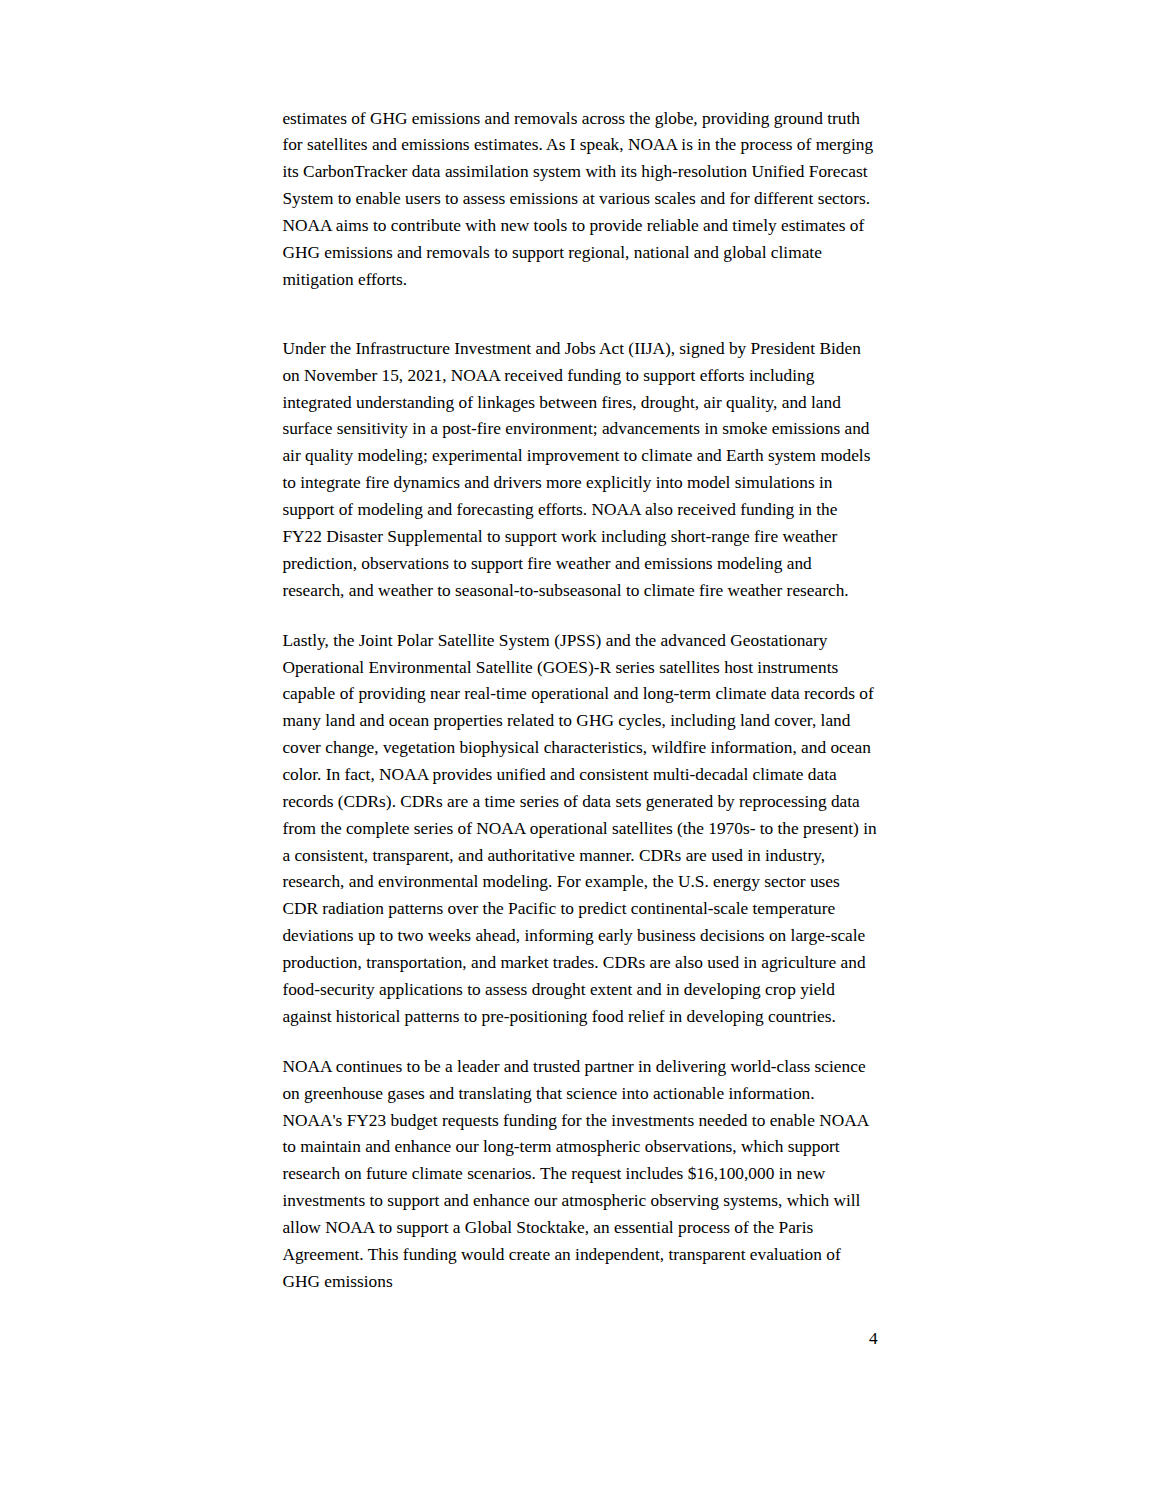estimates of GHG emissions and removals across the globe, providing ground truth for satellites and emissions estimates. As I speak, NOAA is in the process of merging its CarbonTracker data assimilation system with its high-resolution Unified Forecast System to enable users to assess emissions at various scales and for different sectors. NOAA aims to contribute with new tools to provide reliable and timely estimates of GHG emissions and removals to support regional, national and global climate mitigation efforts.
Under the Infrastructure Investment and Jobs Act (IIJA), signed by President Biden on November 15, 2021, NOAA received funding to support efforts including integrated understanding of linkages between fires, drought, air quality, and land surface sensitivity in a post-fire environment; advancements in smoke emissions and air quality modeling; experimental improvement to climate and Earth system models to integrate fire dynamics and drivers more explicitly into model simulations in support of modeling and forecasting efforts. NOAA also received funding in the FY22 Disaster Supplemental to support work including short-range fire weather prediction, observations to support fire weather and emissions modeling and research, and weather to seasonal-to-subseasonal to climate fire weather research.
Lastly, the Joint Polar Satellite System (JPSS) and the advanced Geostationary Operational Environmental Satellite (GOES)-R series satellites host instruments capable of providing near real-time operational and long-term climate data records of many land and ocean properties related to GHG cycles, including land cover, land cover change, vegetation biophysical characteristics, wildfire information, and ocean color. In fact, NOAA provides unified and consistent multi-decadal climate data records (CDRs). CDRs are a time series of data sets generated by reprocessing data from the complete series of NOAA operational satellites (the 1970s- to the present) in a consistent, transparent, and authoritative manner. CDRs are used in industry, research, and environmental modeling. For example, the U.S. energy sector uses CDR radiation patterns over the Pacific to predict continental-scale temperature deviations up to two weeks ahead, informing early business decisions on large-scale production, transportation, and market trades. CDRs are also used in agriculture and food-security applications to assess drought extent and in developing crop yield against historical patterns to pre-positioning food relief in developing countries.
NOAA continues to be a leader and trusted partner in delivering world-class science on greenhouse gases and translating that science into actionable information. NOAA's FY23 budget requests funding for the investments needed to enable NOAA to maintain and enhance our long-term atmospheric observations, which support research on future climate scenarios. The request includes $16,100,000 in new investments to support and enhance our atmospheric observing systems, which will allow NOAA to support a Global Stocktake, an essential process of the Paris Agreement. This funding would create an independent, transparent evaluation of GHG emissions
4